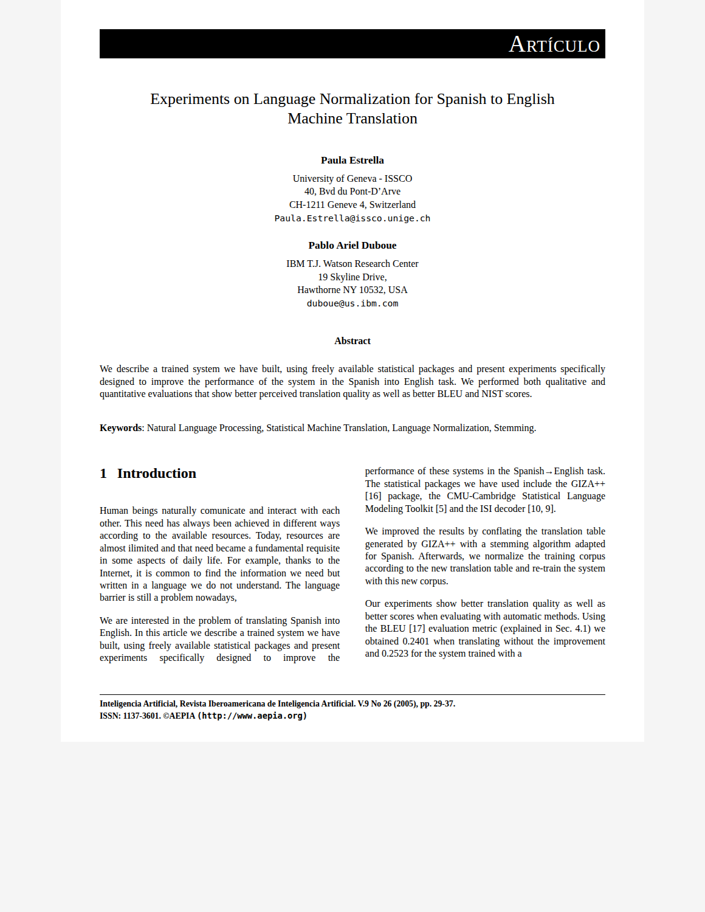Artículo
Experiments on Language Normalization for Spanish to English Machine Translation
Paula Estrella
University of Geneva - ISSCO
40, Bvd du Pont-D’Arve
CH-1211 Geneve 4, Switzerland
Paula.Estrella@issco.unige.ch
Pablo Ariel Duboue
IBM T.J. Watson Research Center
19 Skyline Drive,
Hawthorne NY 10532, USA
duboue@us.ibm.com
Abstract
We describe a trained system we have built, using freely available statistical packages and present experiments specifically designed to improve the performance of the system in the Spanish into English task. We performed both qualitative and quantitative evaluations that show better perceived translation quality as well as better BLEU and NIST scores.
Keywords: Natural Language Processing, Statistical Machine Translation, Language Normalization, Stemming.
1 Introduction
Human beings naturally comunicate and interact with each other. This need has always been achieved in different ways according to the available resources. Today, resources are almost ilimited and that need became a fundamental requisite in some aspects of daily life. For example, thanks to the Internet, it is common to find the information we need but written in a language we do not understand. The language barrier is still a problem nowadays,
We are interested in the problem of translating Spanish into English. In this article we describe a trained system we have built, using freely available statistical packages and present experiments specifically designed to improve the performance of these systems in the Spanish→English task. The statistical packages we have used include the GIZA++ [16] package, the CMU-Cambridge Statistical Language Modeling Toolkit [5] and the ISI decoder [10, 9].
We improved the results by conflating the translation table generated by GIZA++ with a stemming algorithm adapted for Spanish. Afterwards, we normalize the training corpus according to the new translation table and re-train the system with this new corpus.
Our experiments show better translation quality as well as better scores when evaluating with automatic methods. Using the BLEU [17] evaluation metric (explained in Sec. 4.1) we obtained 0.2401 when translating without the improvement and 0.2523 for the system trained with a
Inteligencia Artificial, Revista Iberoamericana de Inteligencia Artificial. V.9 No 26 (2005), pp. 29-37.
ISSN: 1137-3601. ©AEPIA (http://www.aepia.org)